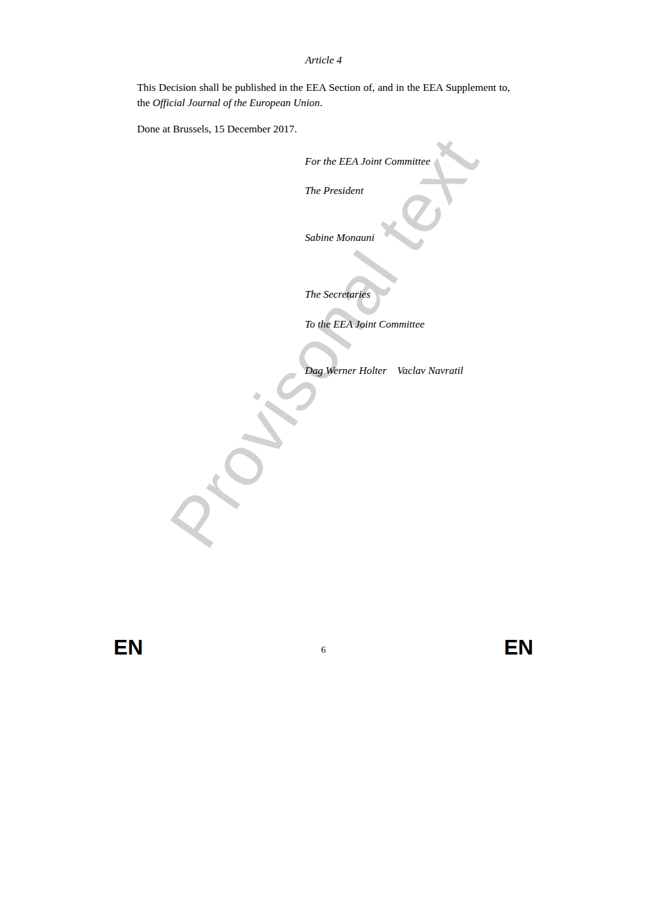Provisonal text
Article 4
This Decision shall be published in the EEA Section of, and in the EEA Supplement to, the Official Journal of the European Union.
Done at Brussels, 15 December 2017.
For the EEA Joint Committee
The President
Sabine Monauni
The Secretaries
To the EEA Joint Committee
Dag Werner Holter Vaclav Navratil
EN
6
EN